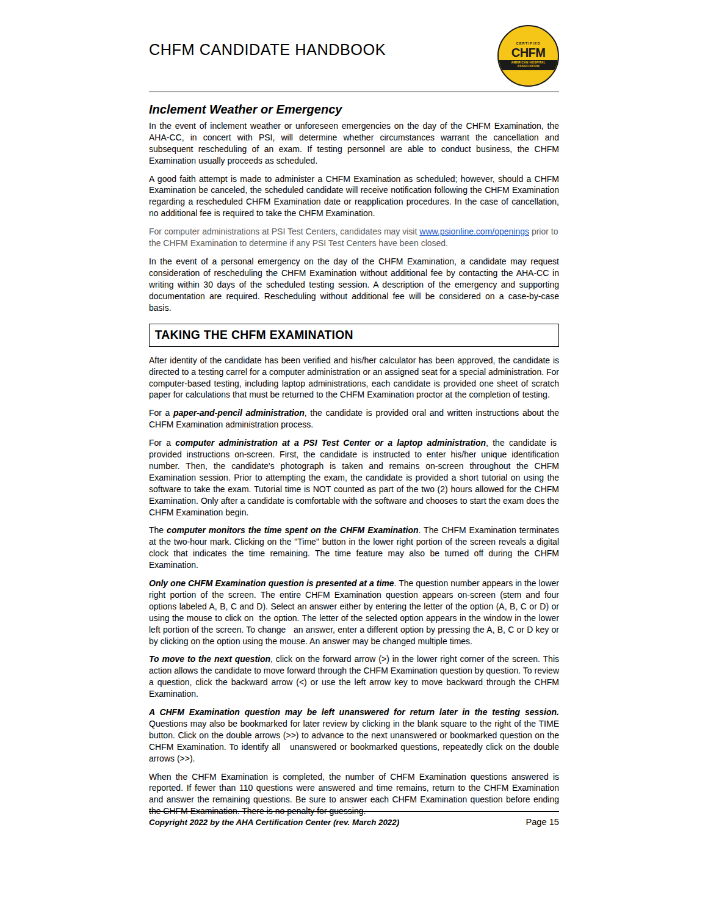CHFM CANDIDATE HANDBOOK
CERTIFIED
CHFM
AMERICAN HOSPITAL
ASSOCIATION
TM
Inclement Weather or Emergency
In the event of inclement weather or unforeseen emergencies on the day of the CHFM Examination, the AHA-CC, in concert with PSI, will determine whether circumstances warrant the cancellation and subsequent rescheduling of an exam. If testing personnel are able to conduct business, the CHFM Examination usually proceeds as scheduled.
A good faith attempt is made to administer a CHFM Examination as scheduled; however, should a CHFM Examination be canceled, the scheduled candidate will receive notification following the CHFM Examination regarding a rescheduled CHFM Examination date or reapplication procedures. In the case of cancellation, no additional fee is required to take the CHFM Examination.
For computer administrations at PSI Test Centers, candidates may visit www.psionline.com/openings prior to the CHFM Examination to determine if any PSI Test Centers have been closed.
In the event of a personal emergency on the day of the CHFM Examination, a candidate may request consideration of rescheduling the CHFM Examination without additional fee by contacting the AHA-CC in writing within 30 days of the scheduled testing session. A description of the emergency and supporting documentation are required. Rescheduling without additional fee will be considered on a case-by-case basis.
TAKING THE CHFM EXAMINATION
After identity of the candidate has been verified and his/her calculator has been approved, the candidate is directed to a testing carrel for a computer administration or an assigned seat for a special administration. For computer-based testing, including laptop administrations, each candidate is provided one sheet of scratch paper for calculations that must be returned to the CHFM Examination proctor at the completion of testing.
For a paper-and-pencil administration, the candidate is provided oral and written instructions about the CHFM Examination administration process.
For a computer administration at a PSI Test Center or a laptop administration, the candidate is provided instructions on-screen. First, the candidate is instructed to enter his/her unique identification number. Then, the candidate's photograph is taken and remains on-screen throughout the CHFM Examination session. Prior to attempting the exam, the candidate is provided a short tutorial on using the software to take the exam. Tutorial time is NOT counted as part of the two (2) hours allowed for the CHFM Examination. Only after a candidate is comfortable with the software and chooses to start the exam does the CHFM Examination begin.
The computer monitors the time spent on the CHFM Examination. The CHFM Examination terminates at the two-hour mark. Clicking on the "Time" button in the lower right portion of the screen reveals a digital clock that indicates the time remaining. The time feature may also be turned off during the CHFM Examination.
Only one CHFM Examination question is presented at a time. The question number appears in the lower right portion of the screen. The entire CHFM Examination question appears on-screen (stem and four options labeled A, B, C and D). Select an answer either by entering the letter of the option (A, B, C or D) or using the mouse to click on the option. The letter of the selected option appears in the window in the lower left portion of the screen. To change an answer, enter a different option by pressing the A, B, C or D key or by clicking on the option using the mouse. An answer may be changed multiple times.
To move to the next question, click on the forward arrow (>) in the lower right corner of the screen. This action allows the candidate to move forward through the CHFM Examination question by question. To review a question, click the backward arrow (<) or use the left arrow key to move backward through the CHFM Examination.
A CHFM Examination question may be left unanswered for return later in the testing session. Questions may also be bookmarked for later review by clicking in the blank square to the right of the TIME button. Click on the double arrows (>>) to advance to the next unanswered or bookmarked question on the CHFM Examination. To identify all unanswered or bookmarked questions, repeatedly click on the double arrows (>>).
When the CHFM Examination is completed, the number of CHFM Examination questions answered is reported. If fewer than 110 questions were answered and time remains, return to the CHFM Examination and answer the remaining questions. Be sure to answer each CHFM Examination question before ending the CHFM Examination. There is no penalty for guessing.
Copyright 2022 by the AHA Certification Center (rev. March 2022)
Page 15